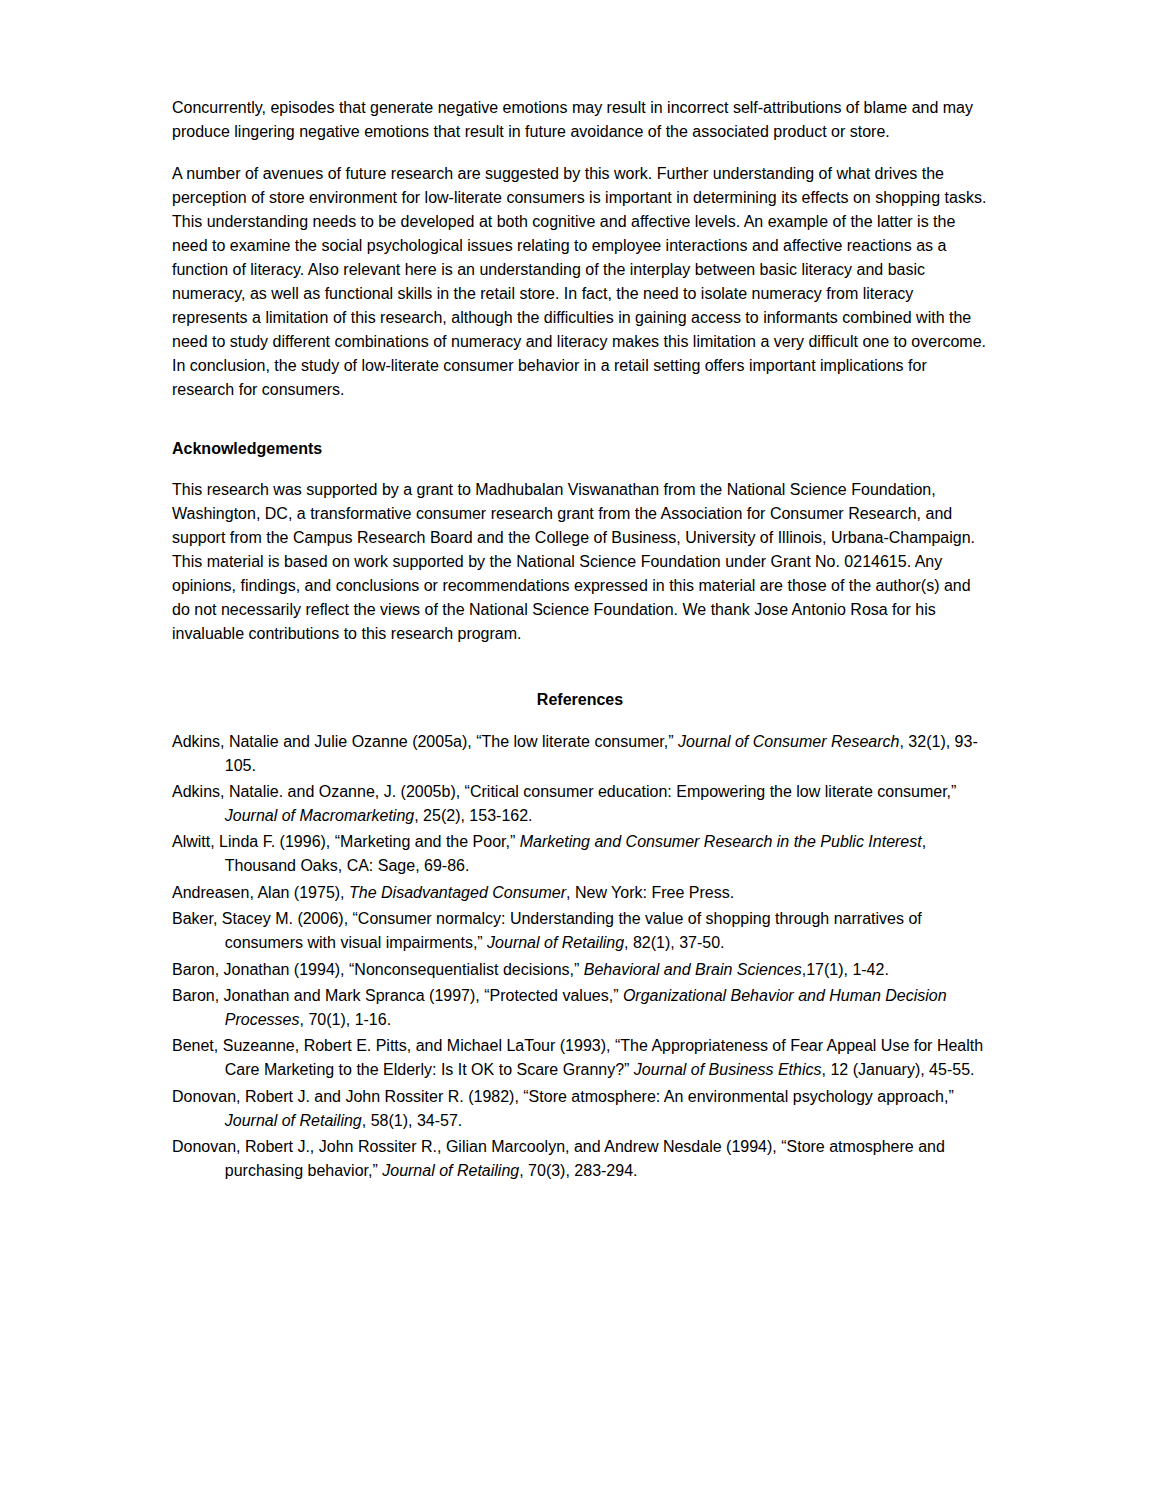Concurrently, episodes that generate negative emotions may result in incorrect self-attributions of blame and may produce lingering negative emotions that result in future avoidance of the associated product or store.
A number of avenues of future research are suggested by this work. Further understanding of what drives the perception of store environment for low-literate consumers is important in determining its effects on shopping tasks. This understanding needs to be developed at both cognitive and affective levels. An example of the latter is the need to examine the social psychological issues relating to employee interactions and affective reactions as a function of literacy. Also relevant here is an understanding of the interplay between basic literacy and basic numeracy, as well as functional skills in the retail store. In fact, the need to isolate numeracy from literacy represents a limitation of this research, although the difficulties in gaining access to informants combined with the need to study different combinations of numeracy and literacy makes this limitation a very difficult one to overcome. In conclusion, the study of low-literate consumer behavior in a retail setting offers important implications for research for consumers.
Acknowledgements
This research was supported by a grant to Madhubalan Viswanathan from the National Science Foundation, Washington, DC, a transformative consumer research grant from the Association for Consumer Research, and support from the Campus Research Board and the College of Business, University of Illinois, Urbana-Champaign. This material is based on work supported by the National Science Foundation under Grant No. 0214615. Any opinions, findings, and conclusions or recommendations expressed in this material are those of the author(s) and do not necessarily reflect the views of the National Science Foundation. We thank Jose Antonio Rosa for his invaluable contributions to this research program.
References
Adkins, Natalie and Julie Ozanne (2005a), “The low literate consumer,” Journal of Consumer Research, 32(1), 93-105.
Adkins, Natalie. and Ozanne, J. (2005b), “Critical consumer education: Empowering the low literate consumer,” Journal of Macromarketing, 25(2), 153-162.
Alwitt, Linda F. (1996), “Marketing and the Poor,” Marketing and Consumer Research in the Public Interest, Thousand Oaks, CA: Sage, 69-86.
Andreasen, Alan (1975), The Disadvantaged Consumer, New York: Free Press.
Baker, Stacey M. (2006), “Consumer normalcy: Understanding the value of shopping through narratives of consumers with visual impairments,” Journal of Retailing, 82(1), 37-50.
Baron, Jonathan (1994), “Nonconsequentialist decisions,” Behavioral and Brain Sciences,17(1), 1-42.
Baron, Jonathan and Mark Spranca (1997), “Protected values,” Organizational Behavior and Human Decision Processes, 70(1), 1-16.
Benet, Suzeanne, Robert E. Pitts, and Michael LaTour (1993), “The Appropriateness of Fear Appeal Use for Health Care Marketing to the Elderly: Is It OK to Scare Granny?” Journal of Business Ethics, 12 (January), 45-55.
Donovan, Robert J. and John Rossiter R. (1982), “Store atmosphere: An environmental psychology approach,” Journal of Retailing, 58(1), 34-57.
Donovan, Robert J., John Rossiter R., Gilian Marcoolyn, and Andrew Nesdale (1994), “Store atmosphere and purchasing behavior,” Journal of Retailing, 70(3), 283-294.